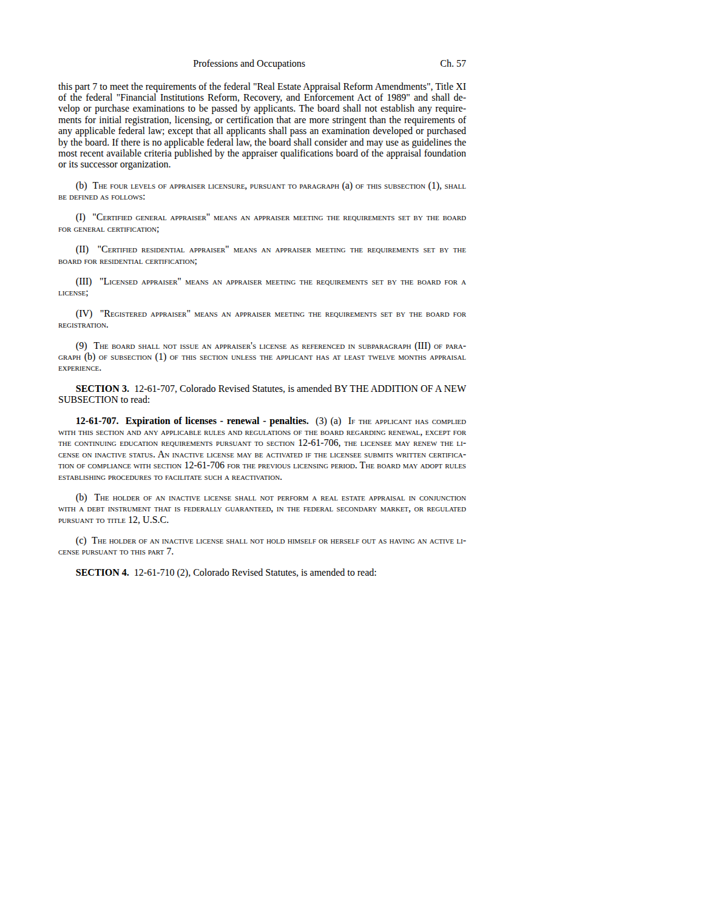Professions and Occupations
Ch. 57
this part 7 to meet the requirements of the federal "Real Estate Appraisal Reform Amendments", Title XI of the federal "Financial Institutions Reform, Recovery, and Enforcement Act of 1989" and shall develop or purchase examinations to be passed by applicants. The board shall not establish any requirements for initial registration, licensing, or certification that are more stringent than the requirements of any applicable federal law; except that all applicants shall pass an examination developed or purchased by the board. If there is no applicable federal law, the board shall consider and may use as guidelines the most recent available criteria published by the appraiser qualifications board of the appraisal foundation or its successor organization.
(b) The four levels of appraiser licensure, pursuant to paragraph (a) of this subsection (1), shall be defined as follows:
(I) "Certified general appraiser" means an appraiser meeting the requirements set by the board for general certification;
(II) "Certified residential appraiser" means an appraiser meeting the requirements set by the board for residential certification;
(III) "Licensed appraiser" means an appraiser meeting the requirements set by the board for a license;
(IV) "Registered appraiser" means an appraiser meeting the requirements set by the board for registration.
(9) The board shall not issue an appraiser's license as referenced in subparagraph (III) of paragraph (b) of subsection (1) of this section unless the applicant has at least twelve months appraisal experience.
SECTION 3. 12-61-707, Colorado Revised Statutes, is amended BY THE ADDITION OF A NEW SUBSECTION to read:
12-61-707. Expiration of licenses - renewal - penalties. (3) (a) If the applicant has complied with this section and any applicable rules and regulations of the board regarding renewal, except for the continuing education requirements pursuant to section 12-61-706, the licensee may renew the license on inactive status. An inactive license may be activated if the licensee submits written certification of compliance with section 12-61-706 for the previous licensing period. The board may adopt rules establishing procedures to facilitate such a reactivation.
(b) The holder of an inactive license shall not perform a real estate appraisal in conjunction with a debt instrument that is federally guaranteed, in the federal secondary market, or regulated pursuant to title 12, U.S.C.
(c) The holder of an inactive license shall not hold himself or herself out as having an active license pursuant to this part 7.
SECTION 4. 12-61-710 (2), Colorado Revised Statutes, is amended to read: